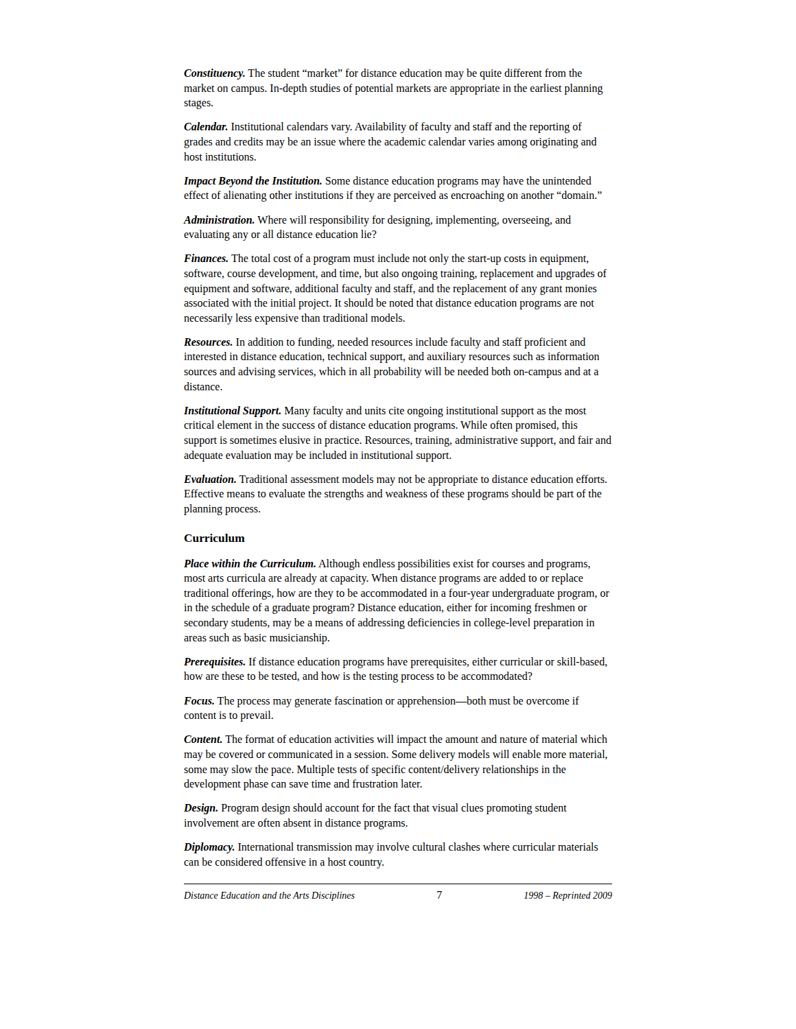Constituency. The student “market” for distance education may be quite different from the market on campus. In-depth studies of potential markets are appropriate in the earliest planning stages.
Calendar. Institutional calendars vary. Availability of faculty and staff and the reporting of grades and credits may be an issue where the academic calendar varies among originating and host institutions.
Impact Beyond the Institution. Some distance education programs may have the unintended effect of alienating other institutions if they are perceived as encroaching on another “domain.”
Administration. Where will responsibility for designing, implementing, overseeing, and evaluating any or all distance education lie?
Finances. The total cost of a program must include not only the start-up costs in equipment, software, course development, and time, but also ongoing training, replacement and upgrades of equipment and software, additional faculty and staff, and the replacement of any grant monies associated with the initial project. It should be noted that distance education programs are not necessarily less expensive than traditional models.
Resources. In addition to funding, needed resources include faculty and staff proficient and interested in distance education, technical support, and auxiliary resources such as information sources and advising services, which in all probability will be needed both on-campus and at a distance.
Institutional Support. Many faculty and units cite ongoing institutional support as the most critical element in the success of distance education programs. While often promised, this support is sometimes elusive in practice. Resources, training, administrative support, and fair and adequate evaluation may be included in institutional support.
Evaluation. Traditional assessment models may not be appropriate to distance education efforts. Effective means to evaluate the strengths and weakness of these programs should be part of the planning process.
Curriculum
Place within the Curriculum. Although endless possibilities exist for courses and programs, most arts curricula are already at capacity. When distance programs are added to or replace traditional offerings, how are they to be accommodated in a four-year undergraduate program, or in the schedule of a graduate program? Distance education, either for incoming freshmen or secondary students, may be a means of addressing deficiencies in college-level preparation in areas such as basic musicianship.
Prerequisites. If distance education programs have prerequisites, either curricular or skill-based, how are these to be tested, and how is the testing process to be accommodated?
Focus. The process may generate fascination or apprehension—both must be overcome if content is to prevail.
Content. The format of education activities will impact the amount and nature of material which may be covered or communicated in a session. Some delivery models will enable more material, some may slow the pace. Multiple tests of specific content/delivery relationships in the development phase can save time and frustration later.
Design. Program design should account for the fact that visual clues promoting student involvement are often absent in distance programs.
Diplomacy. International transmission may involve cultural clashes where curricular materials can be considered offensive in a host country.
Distance Education and the Arts Disciplines
7
1998 – Reprinted 2009